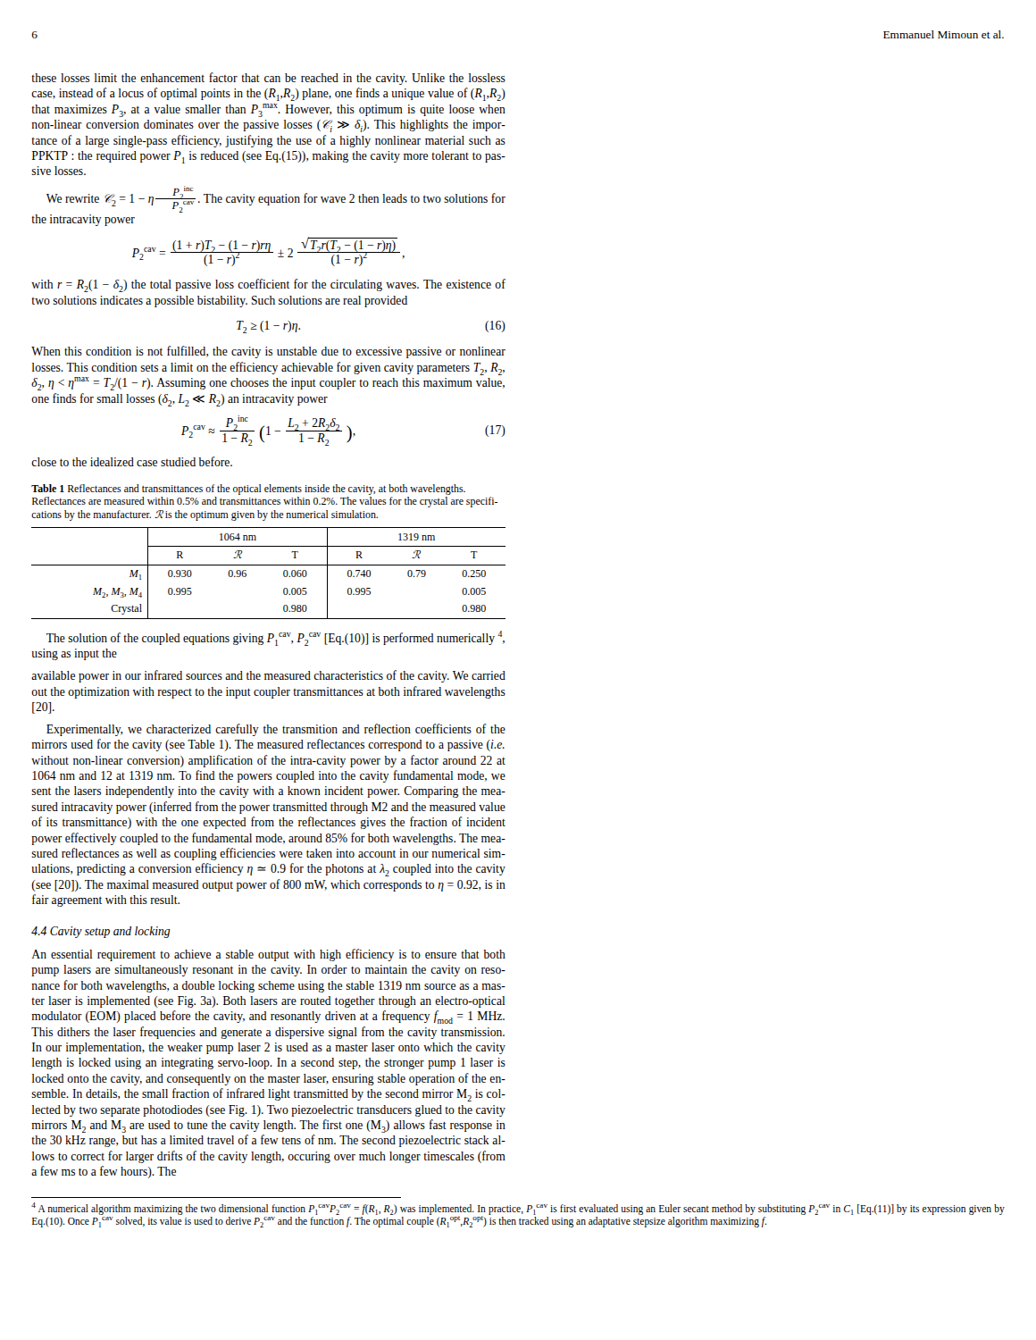6 Emmanuel Mimoun et al.
these losses limit the enhancement factor that can be reached in the cavity. Unlike the lossless case, instead of a locus of optimal points in the (R1,R2) plane, one finds a unique value of (R1,R2) that maximizes P3, at a value smaller than P3max. However, this optimum is quite loose when non-linear conversion dominates over the passive losses (𝒞i ≫ δi). This highlights the importance of a large single-pass efficiency, justifying the use of a highly nonlinear material such as PPKTP : the required power P1 is reduced (see Eq.(15)), making the cavity more tolerant to passive losses.
We rewrite 𝒞2 = 1 − ηP2inc P2cav. The cavity equation for wave 2 then leads to two solutions for the intracavity power
P2cav = (1 + r)T2 − (1 − r)rη(1 − r)2 ± 2 T2r(T2 − (1 − r)η)(1 − r)2,
with r = R2(1 − δ2) the total passive loss coefficient for the circulating waves. The existence of two solutions indicates a possible bistability. Such solutions are real provided
T2 ≥ (1 − r)η. (16)
When this condition is not fulfilled, the cavity is unstable due to excessive passive or nonlinear losses. This condition sets a limit on the efficiency achievable for given cavity parameters T2, R2, δ2, η < ηmax = T2/(1 − r). Assuming one chooses the input coupler to reach this maximum value, one finds for small losses (δ2, L2 ≪ R2) an intracavity power
P2cav ≈ P2inc 1 − R2 (1 − L2 + 2R2δ21 − R2 ), (17)
close to the idealized case studied before.
Table 1 Reflectances and transmittances of the optical elements inside the cavity, at both wavelengths. Reflectances are measured within 0.5% and transmittances within 0.2%. The values for the crystal are specifications by the manufacturer. ℛ is the optimum given by the numerical simulation.
| | 1064 nm | 1319 nm |
| | R | ℛ | T | R | ℛ | T |
| M 1 | 0.930 | 0.96 | 0.060 | 0.740 | 0.79 | 0.250 |
| M 2 , M 3 , M 4 | 0.995 | | 0.005 | 0.995 | | 0.005 |
| Crystal | | | 0.980 | | | 0.980 |
The solution of the coupled equations giving P1cav, P2cav [Eq.(10)] is performed numerically 4, using as input the
available power in our infrared sources and the measured characteristics of the cavity. We carried out the optimization with respect to the input coupler transmittances at both infrared wavelengths [20].
Experimentally, we characterized carefully the transmition and reflection coefficients of the mirrors used for the cavity (see Table 1). The measured reflectances correspond to a passive (i.e. without non-linear conversion) amplification of the intra-cavity power by a factor around 22 at 1064 nm and 12 at 1319 nm. To find the powers coupled into the cavity fundamental mode, we sent the lasers independently into the cavity with a known incident power. Comparing the measured intracavity power (inferred from the power transmitted through M2 and the measured value of its transmittance) with the one expected from the reflectances gives the fraction of incident power effectively coupled to the fundamental mode, around 85% for both wavelengths. The measured reflectances as well as coupling efficiencies were taken into account in our numerical simulations, predicting a conversion efficiency η ≃ 0.9 for the photons at λ2 coupled into the cavity (see [20]). The maximal measured output power of 800 mW, which corresponds to η = 0.92, is in fair agreement with this result.
4.4 Cavity setup and locking
An essential requirement to achieve a stable output with high efficiency is to ensure that both pump lasers are simultaneously resonant in the cavity. In order to maintain the cavity on resonance for both wavelengths, a double locking scheme using the stable 1319 nm source as a master laser is implemented (see Fig. 3a). Both lasers are routed together through an electro-optical modulator (EOM) placed before the cavity, and resonantly driven at a frequency fmod = 1 MHz. This dithers the laser frequencies and generate a dispersive signal from the cavity transmission. In our implementation, the weaker pump laser 2 is used as a master laser onto which the cavity length is locked using an integrating servo-loop. In a second step, the stronger pump 1 laser is locked onto the cavity, and consequently on the master laser, ensuring stable operation of the ensemble. In details, the small fraction of infrared light transmitted by the second mirror M2 is collected by two separate photodiodes (see Fig. 1). Two piezoelectric transducers glued to the cavity mirrors M2 and M3 are used to tune the cavity length. The first one (M3) allows fast response in the 30 kHz range, but has a limited travel of a few tens of nm. The second piezoelectric stack allows to correct for larger drifts of the cavity length, occuring over much longer timescales (from a few ms to a few hours). The
4 A numerical algorithm maximizing the two dimensional function P1cavP2cav = f(R1, R2) was implemented. In practice, P1cav is first evaluated using an Euler secant method by substituting P2cav in C1 [Eq.(11)] by its expression given by Eq.(10). Once P1cav solved, its value is used to derive P2cav and the function f. The optimal couple (R1opt,R2opt) is then tracked using an adaptative stepsize algorithm maximizing f.